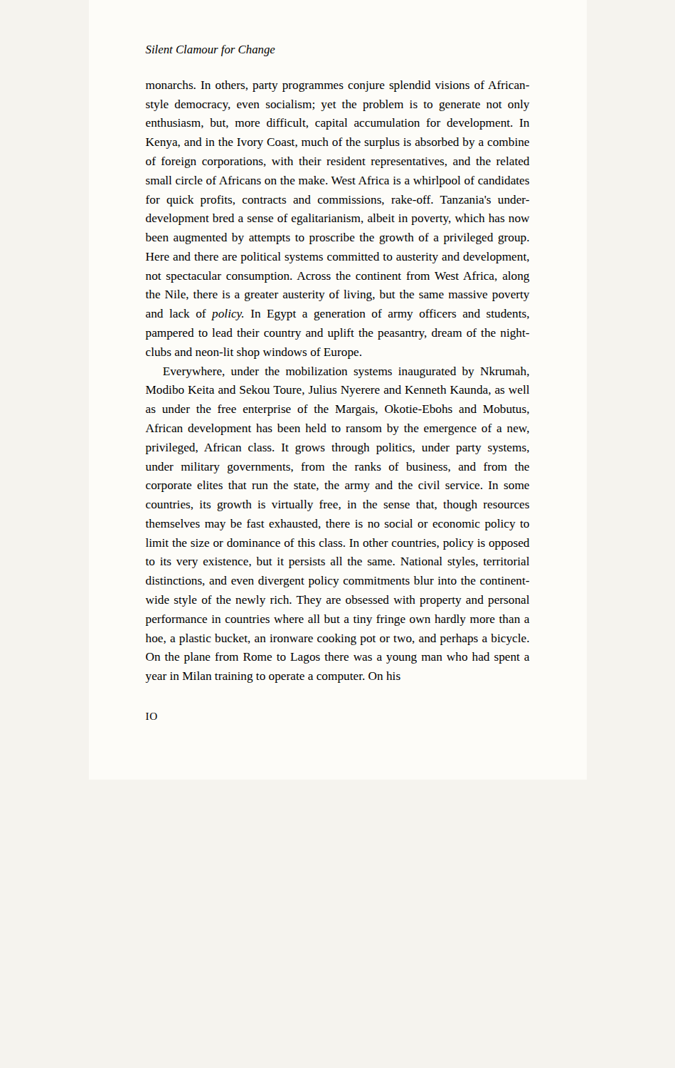Silent Clamour for Change
monarchs. In others, party programmes conjure splendid visions of African-style democracy, even socialism; yet the problem is to generate not only enthusiasm, but, more difficult, capital accumulation for development. In Kenya, and in the Ivory Coast, much of the surplus is absorbed by a combine of foreign corporations, with their resident representatives, and the related small circle of Africans on the make. West Africa is a whirlpool of candidates for quick profits, contracts and commissions, rake-off. Tanzania's under-development bred a sense of egalitarianism, albeit in poverty, which has now been augmented by attempts to proscribe the growth of a privileged group. Here and there are political systems committed to austerity and development, not spectacular consumption. Across the continent from West Africa, along the Nile, there is a greater austerity of living, but the same massive poverty and lack of policy. In Egypt a generation of army officers and students, pampered to lead their country and uplift the peasantry, dream of the night-clubs and neon-lit shop windows of Europe.
Everywhere, under the mobilization systems inaugurated by Nkrumah, Modibo Keita and Sekou Toure, Julius Nyerere and Kenneth Kaunda, as well as under the free enterprise of the Margais, Okotie-Ebohs and Mobutus, African development has been held to ransom by the emergence of a new, privileged, African class. It grows through politics, under party systems, under military governments, from the ranks of business, and from the corporate elites that run the state, the army and the civil service. In some countries, its growth is virtually free, in the sense that, though resources themselves may be fast exhausted, there is no social or economic policy to limit the size or dominance of this class. In other countries, policy is opposed to its very existence, but it persists all the same. National styles, territorial distinctions, and even divergent policy commitments blur into the continent-wide style of the newly rich. They are obsessed with property and personal performance in countries where all but a tiny fringe own hardly more than a hoe, a plastic bucket, an ironware cooking pot or two, and perhaps a bicycle. On the plane from Rome to Lagos there was a young man who had spent a year in Milan training to operate a computer. On his
IO